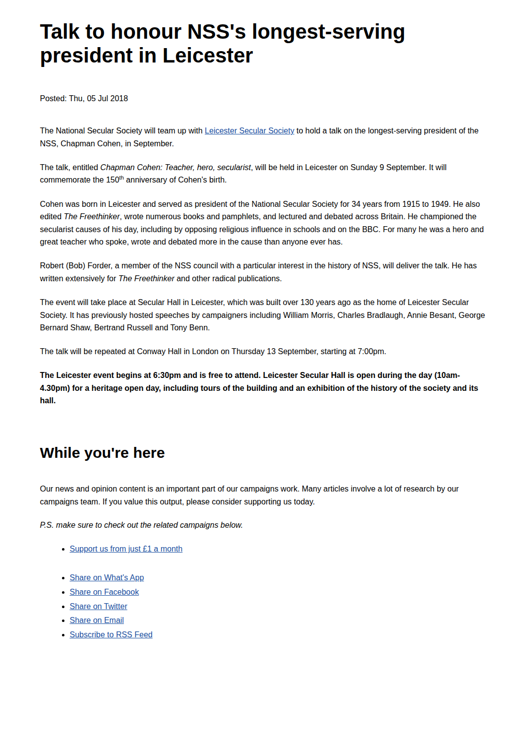Talk to honour NSS's longest-serving president in Leicester
Posted: Thu, 05 Jul 2018
The National Secular Society will team up with Leicester Secular Society to hold a talk on the longest-serving president of the NSS, Chapman Cohen, in September.
The talk, entitled Chapman Cohen: Teacher, hero, secularist, will be held in Leicester on Sunday 9 September. It will commemorate the 150th anniversary of Cohen's birth.
Cohen was born in Leicester and served as president of the National Secular Society for 34 years from 1915 to 1949. He also edited The Freethinker, wrote numerous books and pamphlets, and lectured and debated across Britain. He championed the secularist causes of his day, including by opposing religious influence in schools and on the BBC. For many he was a hero and great teacher who spoke, wrote and debated more in the cause than anyone ever has.
Robert (Bob) Forder, a member of the NSS council with a particular interest in the history of NSS, will deliver the talk. He has written extensively for The Freethinker and other radical publications.
The event will take place at Secular Hall in Leicester, which was built over 130 years ago as the home of Leicester Secular Society. It has previously hosted speeches by campaigners including William Morris, Charles Bradlaugh, Annie Besant, George Bernard Shaw, Bertrand Russell and Tony Benn.
The talk will be repeated at Conway Hall in London on Thursday 13 September, starting at 7:00pm.
The Leicester event begins at 6:30pm and is free to attend. Leicester Secular Hall is open during the day (10am-4.30pm) for a heritage open day, including tours of the building and an exhibition of the history of the society and its hall.
While you're here
Our news and opinion content is an important part of our campaigns work. Many articles involve a lot of research by our campaigns team. If you value this output, please consider supporting us today.
P.S. make sure to check out the related campaigns below.
Support us from just £1 a month
Share on What's App
Share on Facebook
Share on Twitter
Share on Email
Subscribe to RSS Feed